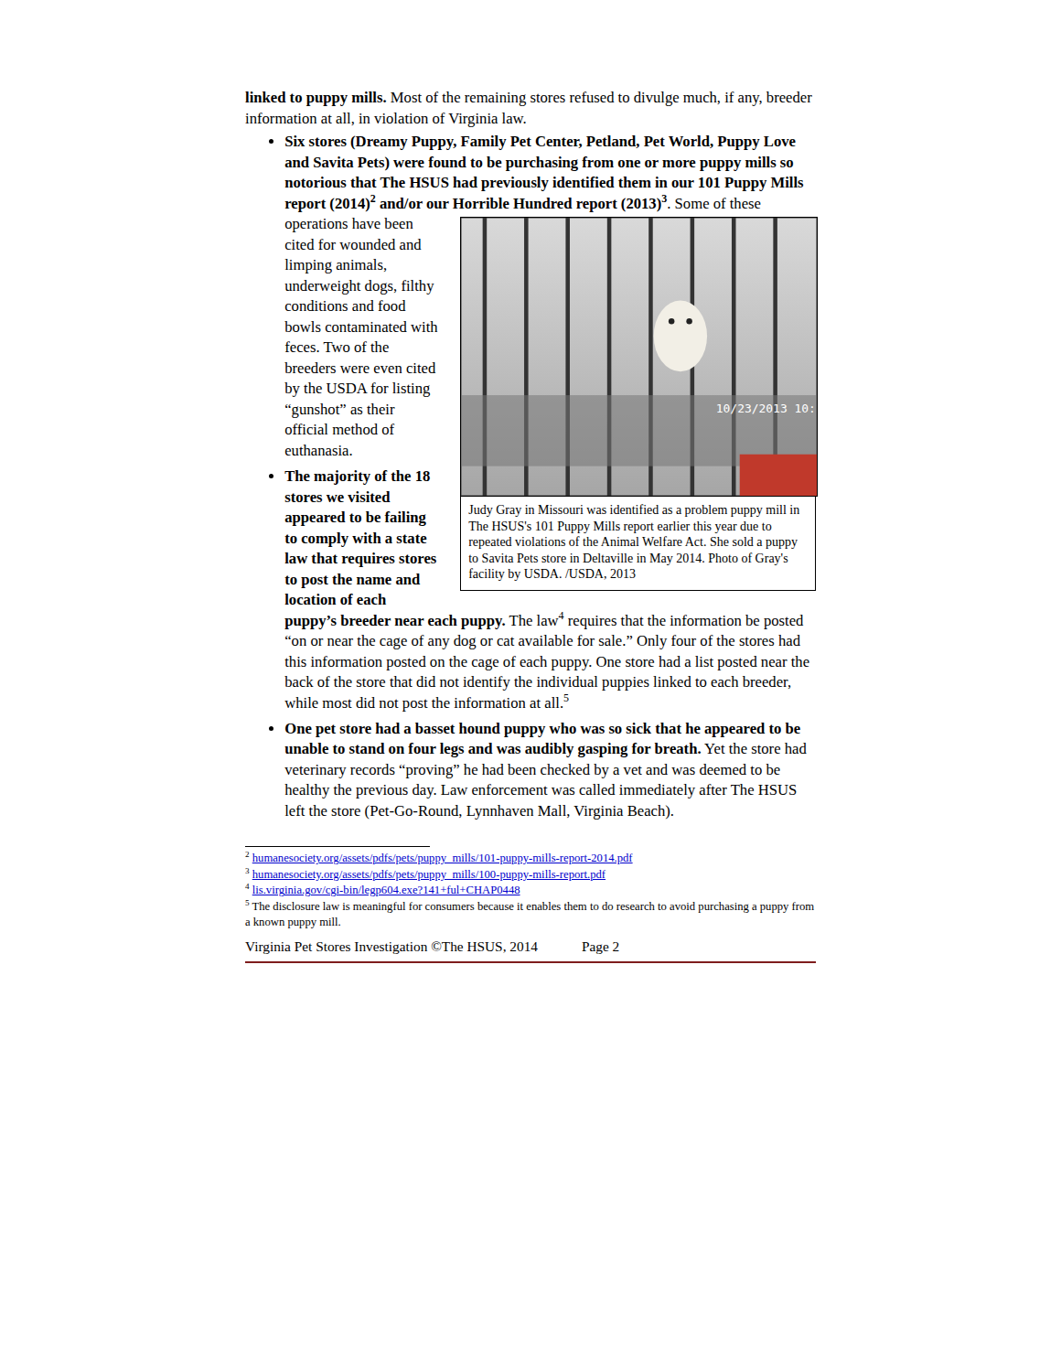linked to puppy mills. Most of the remaining stores refused to divulge much, if any, breeder information at all, in violation of Virginia law.
Six stores (Dreamy Puppy, Family Pet Center, Petland, Pet World, Puppy Love and Savita Pets) were found to be purchasing from one or more puppy mills so notorious that The HSUS had previously identified them in our 101 Puppy Mills report (2014)2 and/or our Horrible Hundred report (2013)3.
Judy Gray in Missouri was identified as a problem puppy mill in The HSUS's 101 Puppy Mills report earlier this year due to repeated violations of the Animal Welfare Act. She sold a puppy to Savita Pets store in Deltaville in May 2014. Photo of Gray's facility by USDA. /USDA, 2013
Some of these operations have been cited for wounded and limping animals, underweight dogs, filthy conditions and food bowls contaminated with feces. Two of the breeders were even cited by the USDA for listing “gunshot” as their official method of euthanasia.
The majority of the 18 stores we visited appeared to be failing to comply with a state law that requires stores to post the name and location of each puppy’s breeder near each puppy. The law4 requires that the information be posted “on or near the cage of any dog or cat available for sale.” Only four of the stores had this information posted on the cage of each puppy. One store had a list posted near the back of the store that did not identify the individual puppies linked to each breeder, while most did not post the information at all.5
One pet store had a basset hound puppy who was so sick that he appeared to be unable to stand on four legs and was audibly gasping for breath. Yet the store had veterinary records “proving” he had been checked by a vet and was deemed to be healthy the previous day. Law enforcement was called immediately after The HSUS left the store (Pet-Go-Round, Lynnhaven Mall, Virginia Beach).
2 humanesociety.org/assets/pdfs/pets/puppy_mills/101-puppy-mills-report-2014.pdf
3 humanesociety.org/assets/pdfs/pets/puppy_mills/100-puppy-mills-report.pdf
4 lis.virginia.gov/cgi-bin/legp604.exe?141+ful+CHAP0448
5 The disclosure law is meaningful for consumers because it enables them to do research to avoid purchasing a puppy from a known puppy mill.
Virginia Pet Stores Investigation ©The HSUS, 2014Page 2